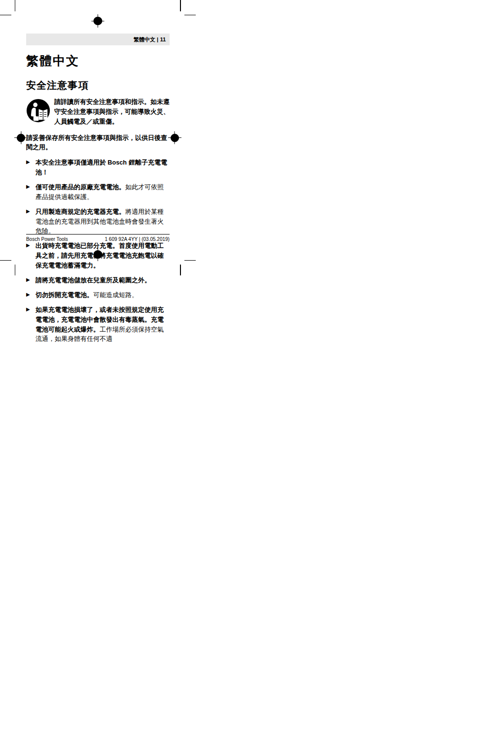繁體中文 | 11
繁體中文
安全注意事項
請詳讀所有安全注意事項和指示。如未遵守安全注意事項與指示，可能導致火災、人員觸電及／或重傷。
請妥善保存所有安全注意事項與指示，以供日後查閱之用。
本安全注意事項僅適用於 Bosch 鋰離子充電電池！
僅可使用產品的原廠充電電池。如此才可依照產品提供過載保護。
只用製造商規定的充電器充電。將適用於某種電池盒的充電器用到其他電池盒時會發生著火危險。
出貨時充電電池已部分充電。首度使用電動工具之前，請先用充電器將充電電池充飽電以確保充電電池蓄滿電力。
請將充電電池儲放在兒童所及範圍之外。
切勿拆開充電電池。可能造成短路。
如果充電電池損壞了，或者未按照規定使用充電電池，充電電池中會散發出有毒蒸氣。充電電池可能起火或爆炸。工作場所必須保持空氣流通，如果身體有任何不適
Bosch Power Tools 1 609 92A 4YY | (03.05.2019)